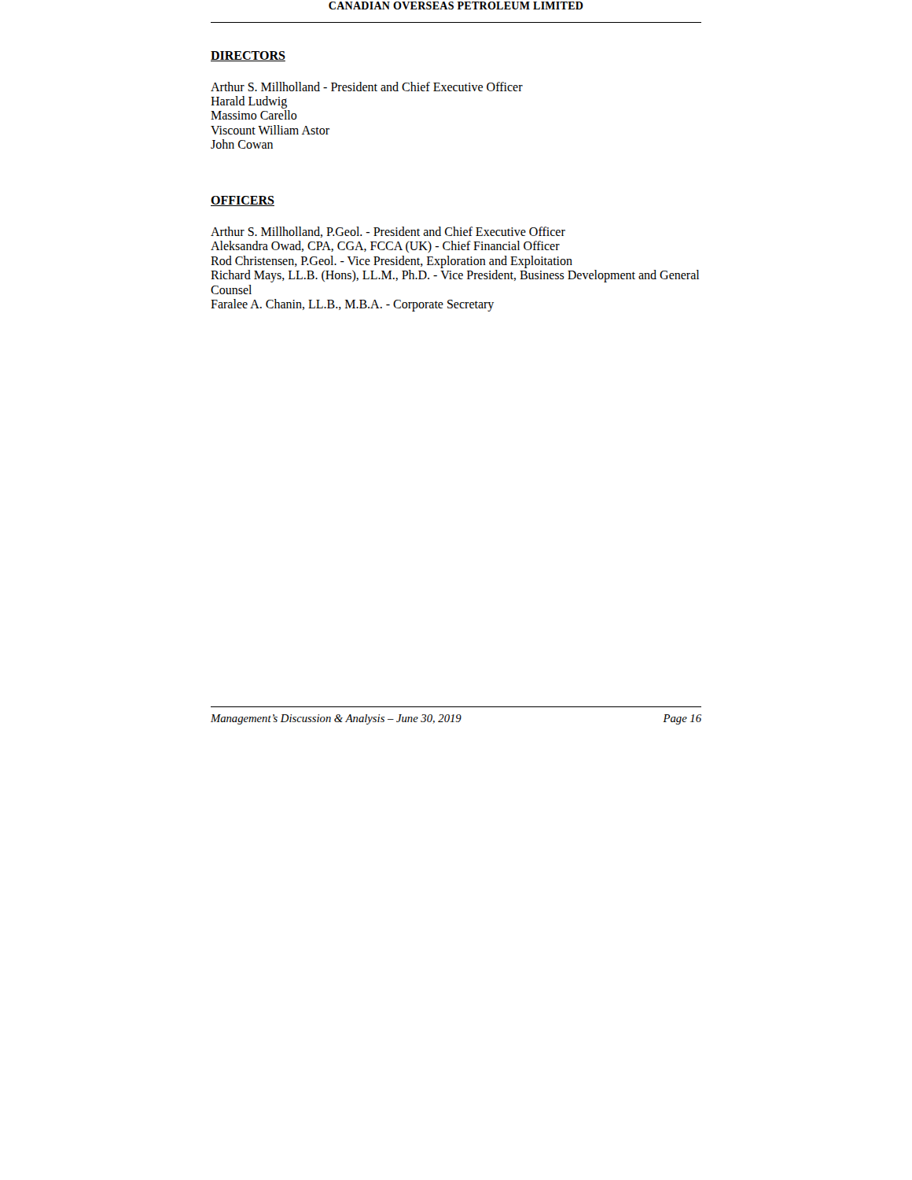CANADIAN OVERSEAS PETROLEUM LIMITED
DIRECTORS
Arthur S. Millholland - President and Chief Executive Officer
Harald Ludwig
Massimo Carello
Viscount William Astor
John Cowan
OFFICERS
Arthur S. Millholland, P.Geol. - President and Chief Executive Officer
Aleksandra Owad, CPA, CGA, FCCA (UK) - Chief Financial Officer
Rod Christensen, P.Geol. - Vice President, Exploration and Exploitation
Richard Mays, LL.B. (Hons), LL.M., Ph.D. - Vice President, Business Development and General Counsel
Faralee A. Chanin, LL.B., M.B.A. - Corporate Secretary
Management’s Discussion & Analysis – June 30, 2019 Page 16